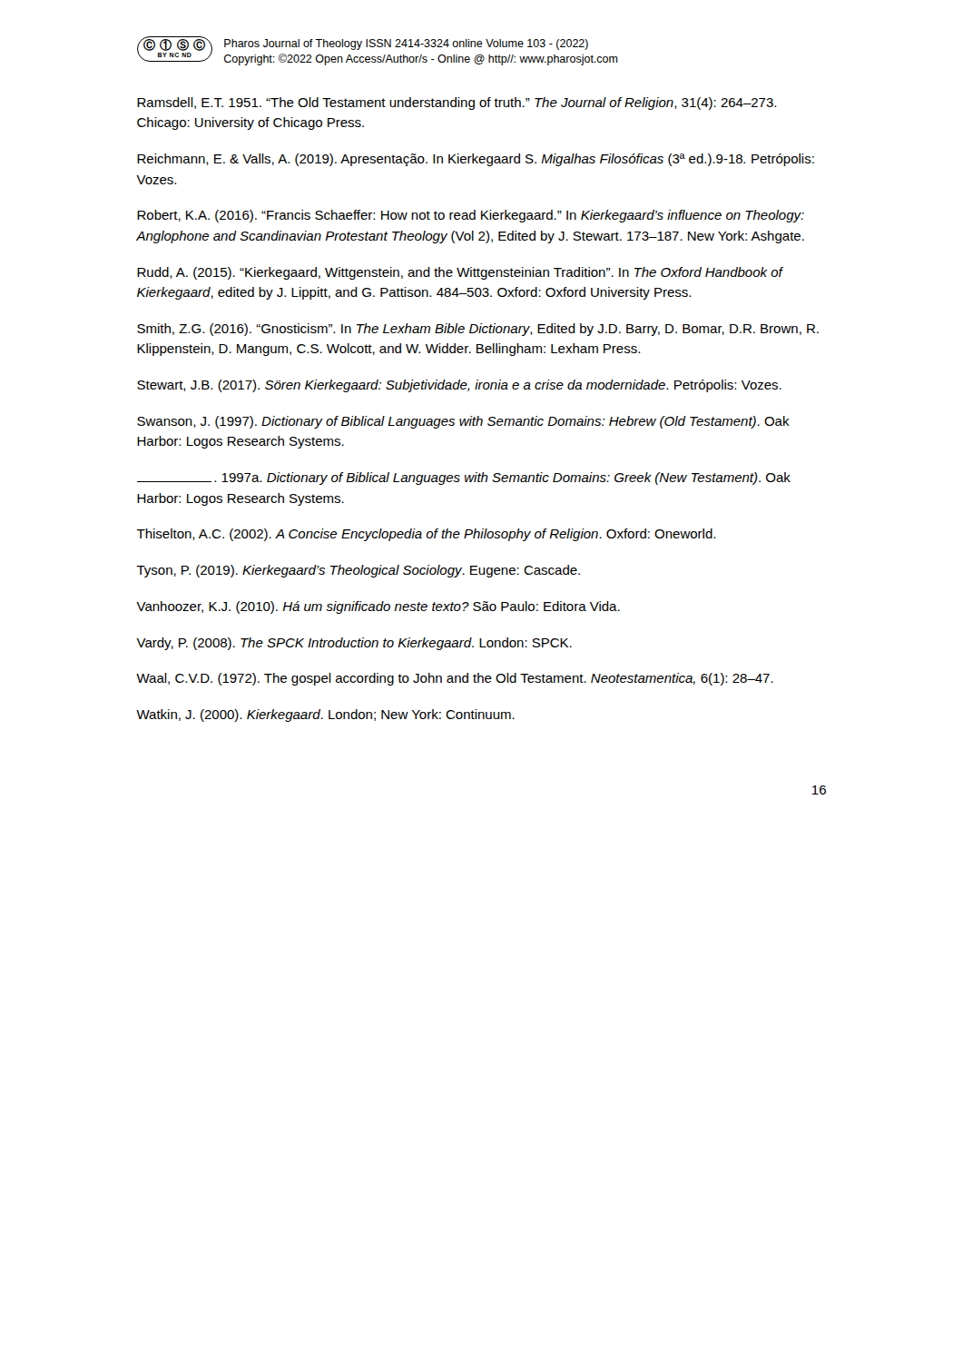Ⓒ ① Ⓢ Ⓒ BY NC ND
Pharos Journal of Theology ISSN 2414-3324 online Volume 103 - (2022)
Copyright: ©2022 Open Access/Author/s - Online @ http//: www.pharosjot.com
Ramsdell, E.T. 1951. “The Old Testament understanding of truth.” The Journal of Religion, 31(4): 264–273. Chicago: University of Chicago Press.
Reichmann, E. & Valls, A. (2019). Apresentação. In Kierkegaard S. Migalhas Filosóficas (3ª ed.).9-18. Petrópolis: Vozes.
Robert, K.A. (2016). “Francis Schaeffer: How not to read Kierkegaard.” In Kierkegaard’s influence on Theology: Anglophone and Scandinavian Protestant Theology (Vol 2), Edited by J. Stewart. 173–187. New York: Ashgate.
Rudd, A. (2015). “Kierkegaard, Wittgenstein, and the Wittgensteinian Tradition”. In The Oxford Handbook of Kierkegaard, edited by J. Lippitt, and G. Pattison. 484–503. Oxford: Oxford University Press.
Smith, Z.G. (2016). “Gnosticism”. In The Lexham Bible Dictionary, Edited by J.D. Barry, D. Bomar, D.R. Brown, R. Klippenstein, D. Mangum, C.S. Wolcott, and W. Widder. Bellingham: Lexham Press.
Stewart, J.B. (2017). Sören Kierkegaard: Subjetividade, ironia e a crise da modernidade. Petrópolis: Vozes.
Swanson, J. (1997). Dictionary of Biblical Languages with Semantic Domains: Hebrew (Old Testament). Oak Harbor: Logos Research Systems.
. 1997a. Dictionary of Biblical Languages with Semantic Domains: Greek (New Testament). Oak Harbor: Logos Research Systems.
Thiselton, A.C. (2002). A Concise Encyclopedia of the Philosophy of Religion. Oxford: Oneworld.
Tyson, P. (2019). Kierkegaard’s Theological Sociology. Eugene: Cascade.
Vanhoozer, K.J. (2010). Há um significado neste texto? São Paulo: Editora Vida.
Vardy, P. (2008). The SPCK Introduction to Kierkegaard. London: SPCK.
Waal, C.V.D. (1972). The gospel according to John and the Old Testament. Neotestamentica, 6(1): 28–47.
Watkin, J. (2000). Kierkegaard. London; New York: Continuum.
16